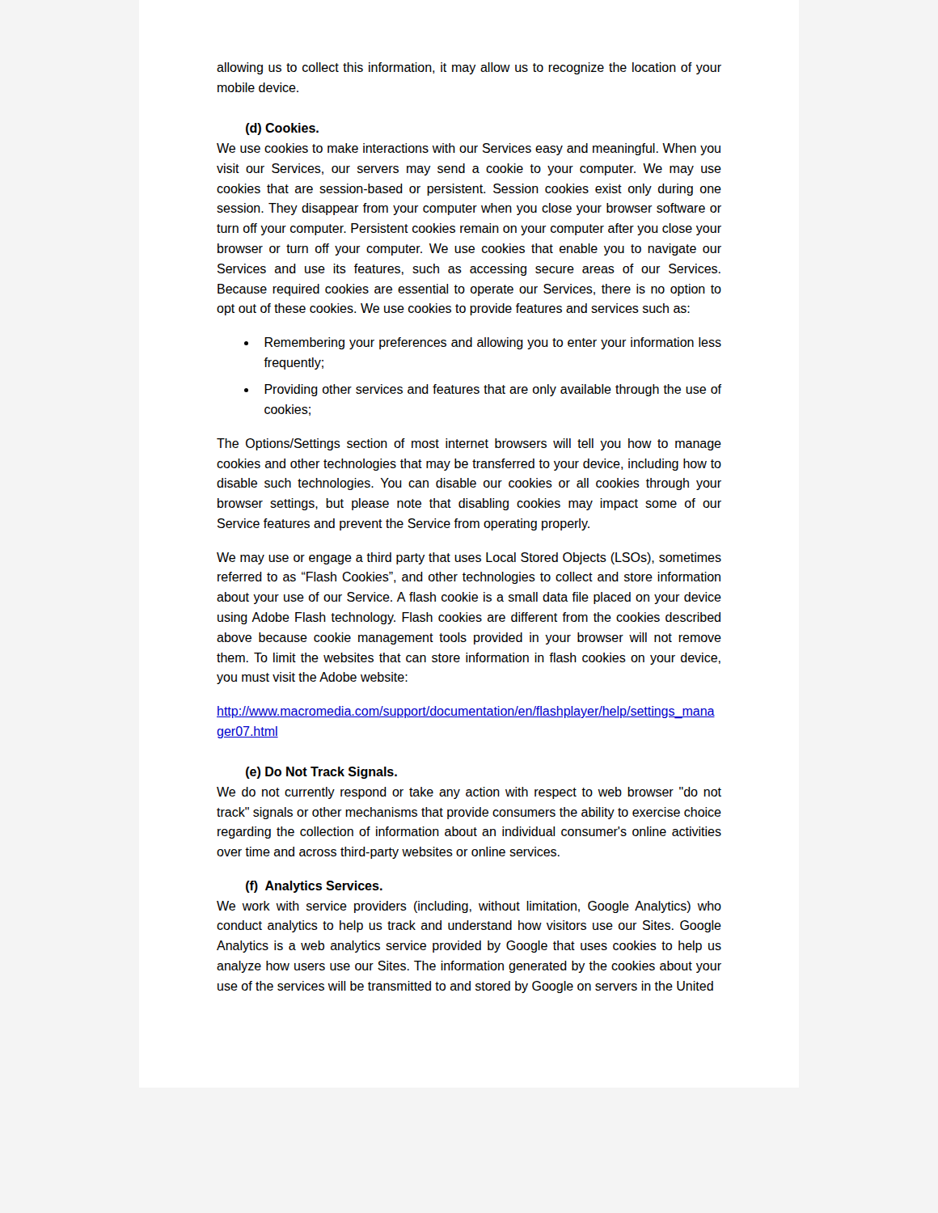allowing us to collect this information, it may allow us to recognize the location of your mobile device.
(d) Cookies.
We use cookies to make interactions with our Services easy and meaningful. When you visit our Services, our servers may send a cookie to your computer. We may use cookies that are session-based or persistent. Session cookies exist only during one session. They disappear from your computer when you close your browser software or turn off your computer. Persistent cookies remain on your computer after you close your browser or turn off your computer. We use cookies that enable you to navigate our Services and use its features, such as accessing secure areas of our Services. Because required cookies are essential to operate our Services, there is no option to opt out of these cookies. We use cookies to provide features and services such as:
Remembering your preferences and allowing you to enter your information less frequently;
Providing other services and features that are only available through the use of cookies;
The Options/Settings section of most internet browsers will tell you how to manage cookies and other technologies that may be transferred to your device, including how to disable such technologies. You can disable our cookies or all cookies through your browser settings, but please note that disabling cookies may impact some of our Service features and prevent the Service from operating properly.
We may use or engage a third party that uses Local Stored Objects (LSOs), sometimes referred to as “Flash Cookies”, and other technologies to collect and store information about your use of our Service. A flash cookie is a small data file placed on your device using Adobe Flash technology. Flash cookies are different from the cookies described above because cookie management tools provided in your browser will not remove them. To limit the websites that can store information in flash cookies on your device, you must visit the Adobe website:
http://www.macromedia.com/support/documentation/en/flashplayer/help/settings_manager07.html
(e) Do Not Track Signals.
We do not currently respond or take any action with respect to web browser "do not track" signals or other mechanisms that provide consumers the ability to exercise choice regarding the collection of information about an individual consumer's online activities over time and across third-party websites or online services.
(f) Analytics Services.
We work with service providers (including, without limitation, Google Analytics) who conduct analytics to help us track and understand how visitors use our Sites. Google Analytics is a web analytics service provided by Google that uses cookies to help us analyze how users use our Sites. The information generated by the cookies about your use of the services will be transmitted to and stored by Google on servers in the United